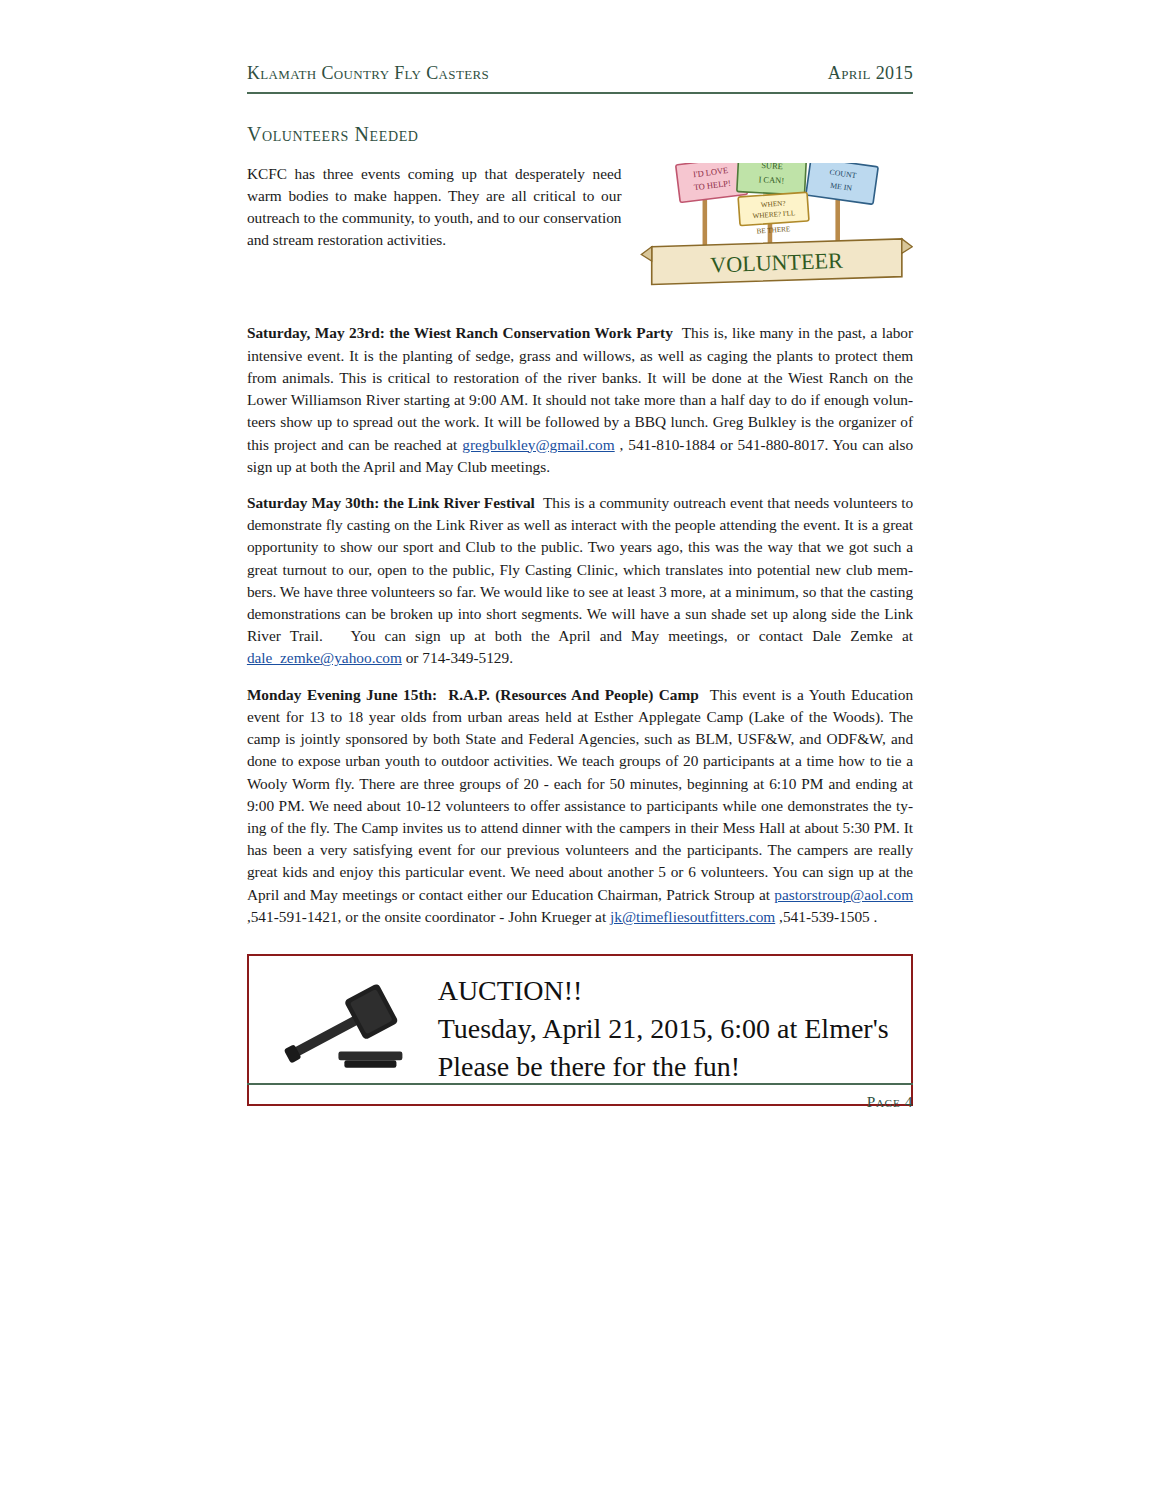Klamath Country Fly Casters April 2015
Volunteers Needed
I'D LOVE TO HELP! SURE I CAN! COUNT ME IN WHEN? WHERE? I'LL BE THERE VOLUNTEER
KCFC has three events coming up that desperately need warm bodies to make happen. They are all critical to our outreach to the community, to youth, and to our conservation and stream restoration activities.
Saturday, May 23rd: the Wiest Ranch Conservation Work Party This is, like many in the past, a labor intensive event. It is the planting of sedge, grass and willows, as well as caging the plants to protect them from animals. This is critical to restoration of the river banks. It will be done at the Wiest Ranch on the Lower Williamson River starting at 9:00 AM. It should not take more than a half day to do if enough volunteers show up to spread out the work. It will be followed by a BBQ lunch. Greg Bulkley is the organizer of this project and can be reached at gregbulkley@gmail.com , 541-810-1884 or 541-880-8017. You can also sign up at both the April and May Club meetings.
Saturday May 30th: the Link River Festival This is a community outreach event that needs volunteers to demonstrate fly casting on the Link River as well as interact with the people attending the event. It is a great opportunity to show our sport and Club to the public. Two years ago, this was the way that we got such a great turnout to our, open to the public, Fly Casting Clinic, which translates into potential new club members. We have three volunteers so far. We would like to see at least 3 more, at a minimum, so that the casting demonstrations can be broken up into short segments. We will have a sun shade set up along side the Link River Trail. You can sign up at both the April and May meetings, or contact Dale Zemke at dale_zemke@yahoo.com or 714-349-5129.
Monday Evening June 15th: R.A.P. (Resources And People) Camp This event is a Youth Education event for 13 to 18 year olds from urban areas held at Esther Applegate Camp (Lake of the Woods). The camp is jointly sponsored by both State and Federal Agencies, such as BLM, USF&W, and ODF&W, and done to expose urban youth to outdoor activities. We teach groups of 20 participants at a time how to tie a Wooly Worm fly. There are three groups of 20 - each for 50 minutes, beginning at 6:10 PM and ending at 9:00 PM. We need about 10-12 volunteers to offer assistance to participants while one demonstrates the tying of the fly. The Camp invites us to attend dinner with the campers in their Mess Hall at about 5:30 PM. It has been a very satisfying event for our previous volunteers and the participants. The campers are really great kids and enjoy this particular event. We need about another 5 or 6 volunteers. You can sign up at the April and May meetings or contact either our Education Chairman, Patrick Stroup at pastorstroup@aol.com ,541-591-1421, or the onsite coordinator - John Krueger at jk@timefliesoutfitters.com ,541-539-1505 .
AUCTION!!
Tuesday, April 21, 2015, 6:00 at Elmer's
Please be there for the fun!
Page 4